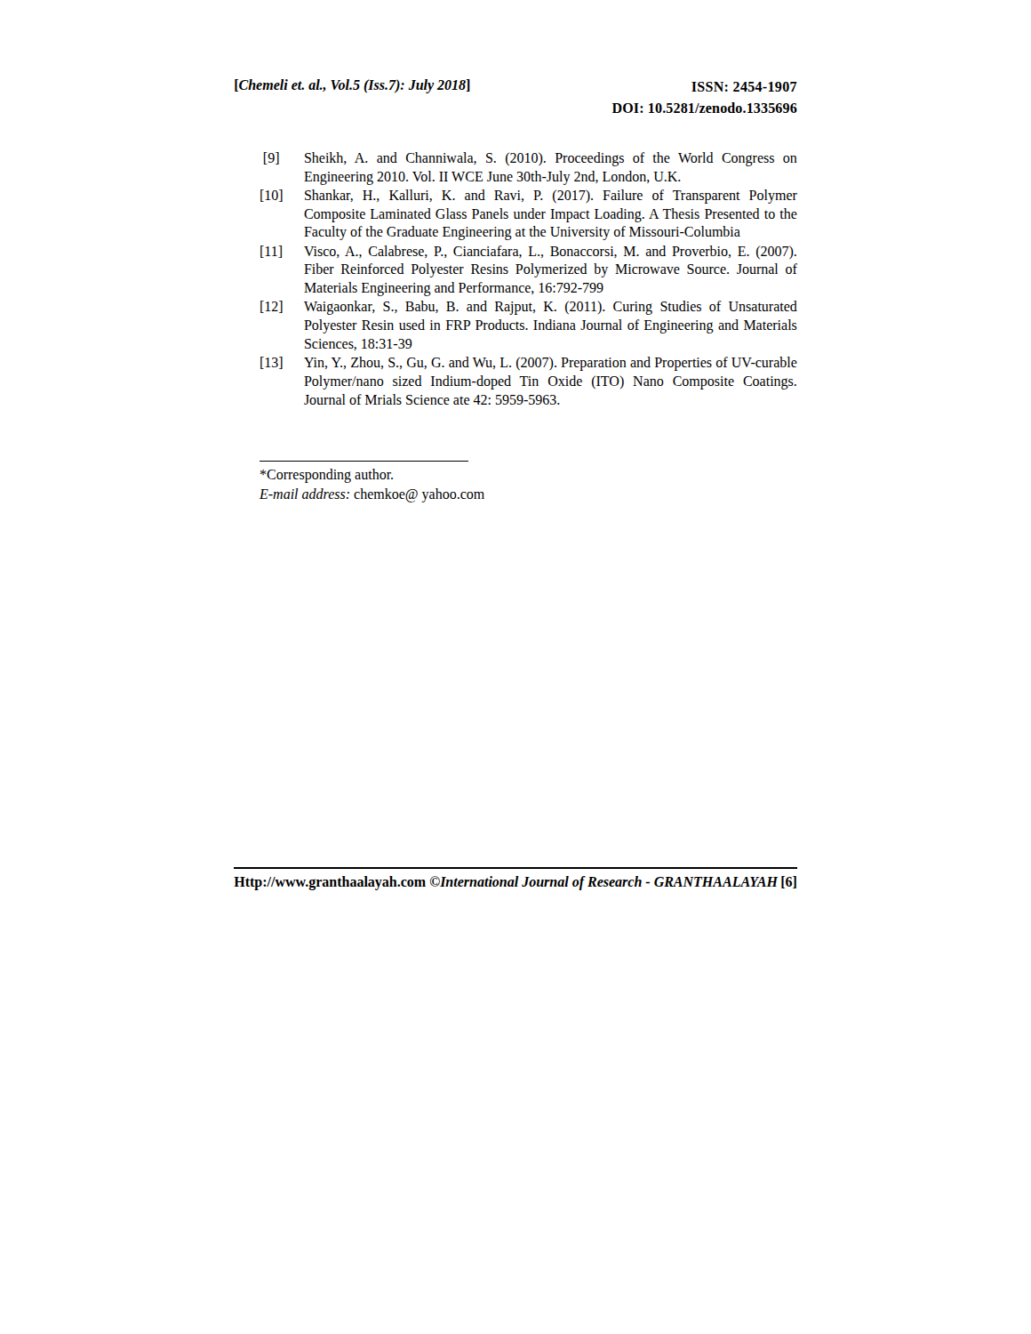[Chemeli et. al., Vol.5 (Iss.7): July 2018]
ISSN: 2454-1907
DOI: 10.5281/zenodo.1335696
[9] Sheikh, A. and Channiwala, S. (2010). Proceedings of the World Congress on Engineering 2010. Vol. II WCE June 30th-July 2nd, London, U.K.
[10] Shankar, H., Kalluri, K. and Ravi, P. (2017). Failure of Transparent Polymer Composite Laminated Glass Panels under Impact Loading. A Thesis Presented to the Faculty of the Graduate Engineering at the University of Missouri-Columbia
[11] Visco, A., Calabrese, P., Cianciafara, L., Bonaccorsi, M. and Proverbio, E. (2007). Fiber Reinforced Polyester Resins Polymerized by Microwave Source. Journal of Materials Engineering and Performance, 16:792-799
[12] Waigaonkar, S., Babu, B. and Rajput, K. (2011). Curing Studies of Unsaturated Polyester Resin used in FRP Products. Indiana Journal of Engineering and Materials Sciences, 18:31-39
[13] Yin, Y., Zhou, S., Gu, G. and Wu, L. (2007). Preparation and Properties of UV-curable Polymer/nano sized Indium-doped Tin Oxide (ITO) Nano Composite Coatings. Journal of Mrials Science ate 42: 5959-5963.
*Corresponding author.
E-mail address: chemkoe@ yahoo.com
Http://www.granthaalayah.com ©International Journal of Research - GRANTHAALAYAH [6]